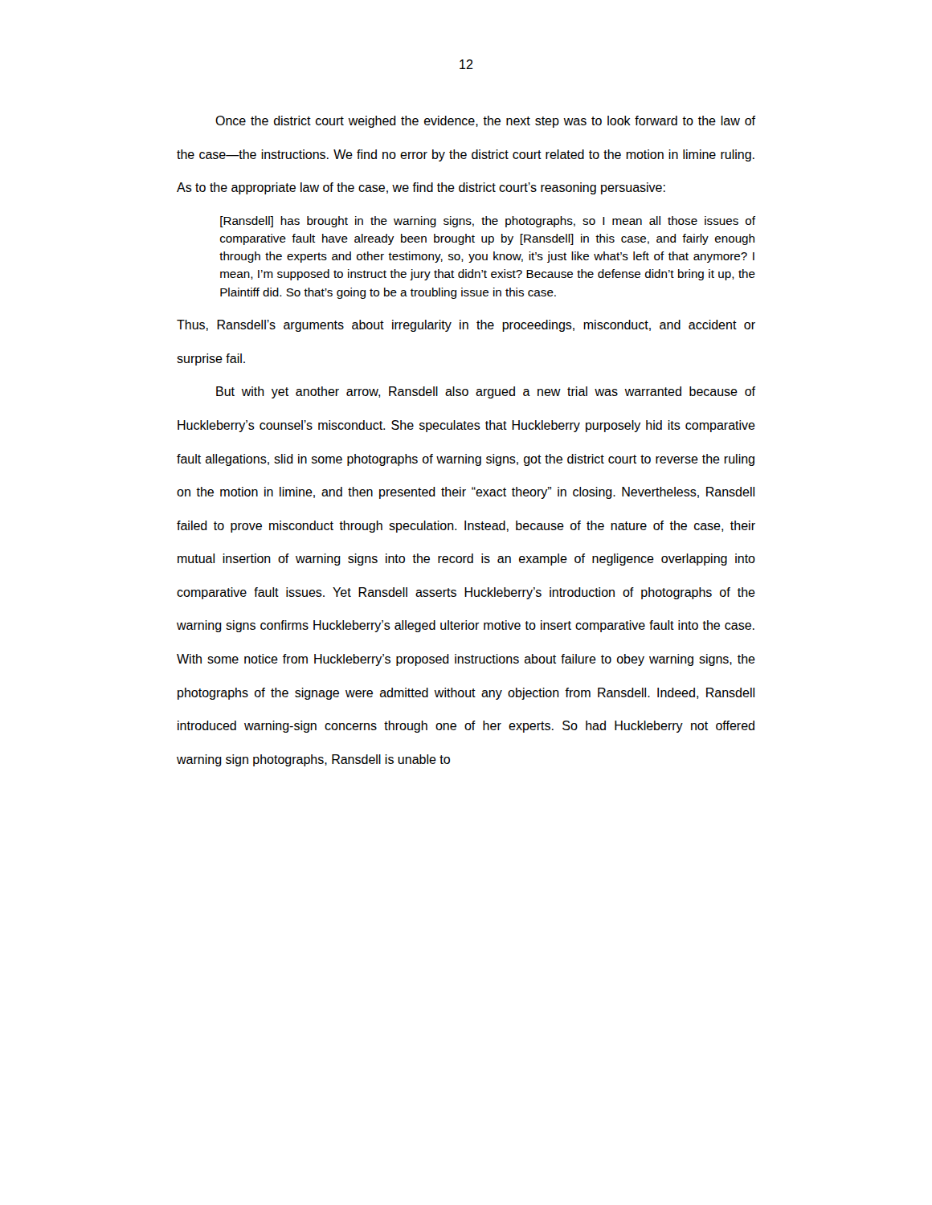12
Once the district court weighed the evidence, the next step was to look forward to the law of the case—the instructions. We find no error by the district court related to the motion in limine ruling. As to the appropriate law of the case, we find the district court’s reasoning persuasive:
[Ransdell] has brought in the warning signs, the photographs, so I mean all those issues of comparative fault have already been brought up by [Ransdell] in this case, and fairly enough through the experts and other testimony, so, you know, it’s just like what’s left of that anymore? I mean, I’m supposed to instruct the jury that didn’t exist? Because the defense didn’t bring it up, the Plaintiff did. So that’s going to be a troubling issue in this case.
Thus, Ransdell’s arguments about irregularity in the proceedings, misconduct, and accident or surprise fail.
But with yet another arrow, Ransdell also argued a new trial was warranted because of Huckleberry’s counsel’s misconduct. She speculates that Huckleberry purposely hid its comparative fault allegations, slid in some photographs of warning signs, got the district court to reverse the ruling on the motion in limine, and then presented their “exact theory” in closing. Nevertheless, Ransdell failed to prove misconduct through speculation. Instead, because of the nature of the case, their mutual insertion of warning signs into the record is an example of negligence overlapping into comparative fault issues. Yet Ransdell asserts Huckleberry’s introduction of photographs of the warning signs confirms Huckleberry’s alleged ulterior motive to insert comparative fault into the case. With some notice from Huckleberry’s proposed instructions about failure to obey warning signs, the photographs of the signage were admitted without any objection from Ransdell. Indeed, Ransdell introduced warning-sign concerns through one of her experts. So had Huckleberry not offered warning sign photographs, Ransdell is unable to